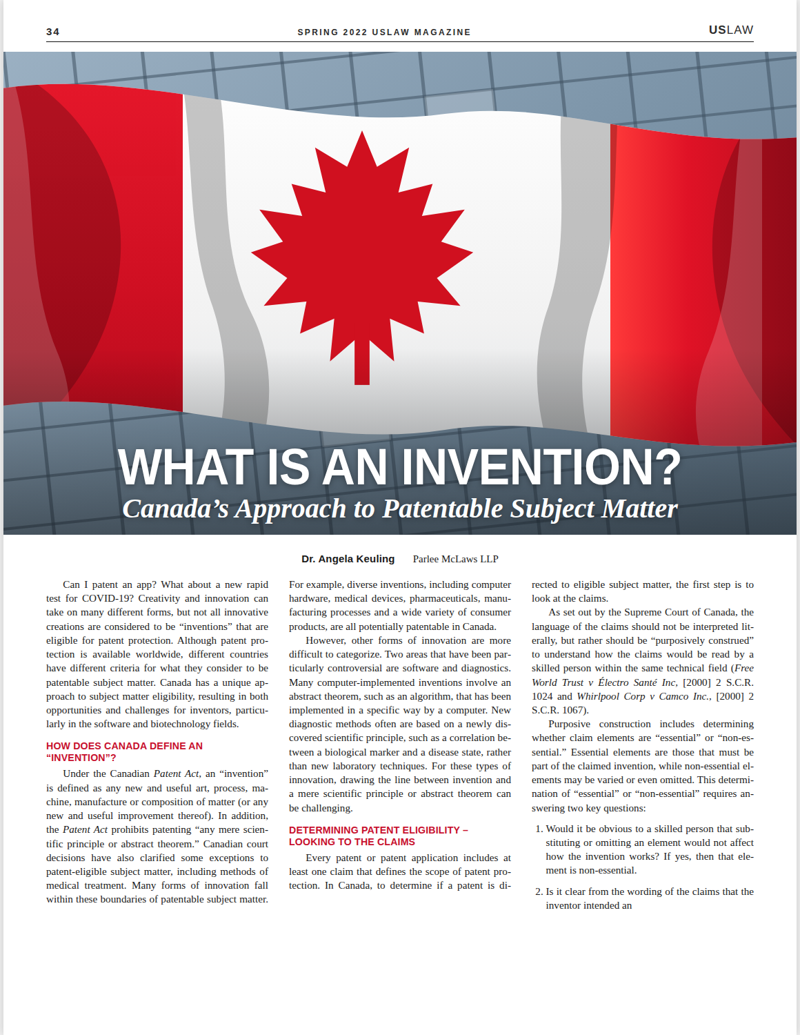34
SPRING 2022 USLAW MAGAZINE
USLAW
WHAT IS AN INVENTION?
Canada’s Approach to Patentable Subject Matter
Dr. Angela Keuling Parlee McLaws LLP
Can I patent an app? What about a new rapid test for COVID-19? Creativity and innovation can take on many different forms, but not all innovative creations are considered to be “inventions” that are eligible for patent protection. Although patent protection is available worldwide, different countries have different criteria for what they consider to be patentable subject matter. Canada has a unique approach to subject matter eligibility, resulting in both opportunities and challenges for inventors, particularly in the software and biotechnology fields.
How does Canada define an “invention”?
Under the Canadian Patent Act, an “invention” is defined as any new and useful art, process, machine, manufacture or composition of matter (or any new and useful improvement thereof). In addition, the Patent Act prohibits patenting “any mere scientific principle or abstract theorem.” Canadian court decisions have also clarified some exceptions to patent-eligible subject matter, including methods of medical treatment. Many forms of innovation fall within these boundaries of patentable subject matter. For example, diverse inventions, including computer hardware, medical devices, pharmaceuticals, manufacturing processes and a wide variety of consumer products, are all potentially patentable in Canada.
However, other forms of innovation are more difficult to categorize. Two areas that have been particularly controversial are software and diagnostics. Many computer-implemented inventions involve an abstract theorem, such as an algorithm, that has been implemented in a specific way by a computer. New diagnostic methods often are based on a newly discovered scientific principle, such as a correlation between a biological marker and a disease state, rather than new laboratory techniques. For these types of innovation, drawing the line between invention and a mere scientific principle or abstract theorem can be challenging.
Determining patent eligibility – looking to the claims
Every patent or patent application includes at least one claim that defines the scope of patent protection. In Canada, to determine if a patent is directed to eligible subject matter, the first step is to look at the claims.
As set out by the Supreme Court of Canada, the language of the claims should not be interpreted literally, but rather should be “purposively construed” to understand how the claims would be read by a skilled person within the same technical field (Free World Trust v Électro Santé Inc, [2000] 2 S.C.R. 1024 and Whirlpool Corp v Camco Inc., [2000] 2 S.C.R. 1067).
Purposive construction includes determining whether claim elements are “essential” or “non-essential.” Essential elements are those that must be part of the claimed invention, while non-essential elements may be varied or even omitted. This determination of “essential” or “non-essential” requires answering two key questions:
Would it be obvious to a skilled person that substituting or omitting an element would not affect how the invention works? If yes, then that element is non-essential.
Is it clear from the wording of the claims that the inventor intended an